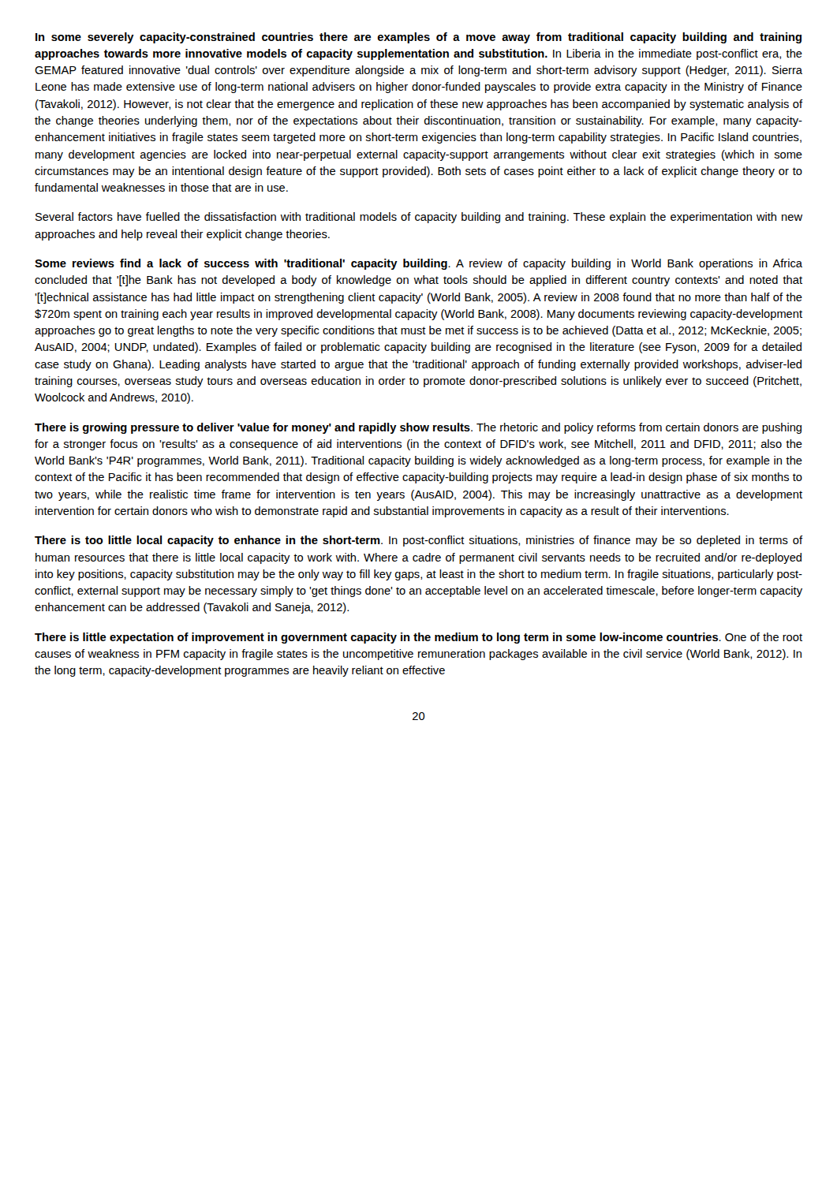In some severely capacity-constrained countries there are examples of a move away from traditional capacity building and training approaches towards more innovative models of capacity supplementation and substitution. In Liberia in the immediate post-conflict era, the GEMAP featured innovative 'dual controls' over expenditure alongside a mix of long-term and short-term advisory support (Hedger, 2011). Sierra Leone has made extensive use of long-term national advisers on higher donor-funded payscales to provide extra capacity in the Ministry of Finance (Tavakoli, 2012). However, is not clear that the emergence and replication of these new approaches has been accompanied by systematic analysis of the change theories underlying them, nor of the expectations about their discontinuation, transition or sustainability. For example, many capacity-enhancement initiatives in fragile states seem targeted more on short-term exigencies than long-term capability strategies. In Pacific Island countries, many development agencies are locked into near-perpetual external capacity-support arrangements without clear exit strategies (which in some circumstances may be an intentional design feature of the support provided). Both sets of cases point either to a lack of explicit change theory or to fundamental weaknesses in those that are in use.
Several factors have fuelled the dissatisfaction with traditional models of capacity building and training. These explain the experimentation with new approaches and help reveal their explicit change theories.
Some reviews find a lack of success with 'traditional' capacity building. A review of capacity building in World Bank operations in Africa concluded that '[t]he Bank has not developed a body of knowledge on what tools should be applied in different country contexts' and noted that '[t]echnical assistance has had little impact on strengthening client capacity' (World Bank, 2005). A review in 2008 found that no more than half of the $720m spent on training each year results in improved developmental capacity (World Bank, 2008). Many documents reviewing capacity-development approaches go to great lengths to note the very specific conditions that must be met if success is to be achieved (Datta et al., 2012; McKecknie, 2005; AusAID, 2004; UNDP, undated). Examples of failed or problematic capacity building are recognised in the literature (see Fyson, 2009 for a detailed case study on Ghana). Leading analysts have started to argue that the 'traditional' approach of funding externally provided workshops, adviser-led training courses, overseas study tours and overseas education in order to promote donor-prescribed solutions is unlikely ever to succeed (Pritchett, Woolcock and Andrews, 2010).
There is growing pressure to deliver 'value for money' and rapidly show results. The rhetoric and policy reforms from certain donors are pushing for a stronger focus on 'results' as a consequence of aid interventions (in the context of DFID's work, see Mitchell, 2011 and DFID, 2011; also the World Bank's 'P4R' programmes, World Bank, 2011). Traditional capacity building is widely acknowledged as a long-term process, for example in the context of the Pacific it has been recommended that design of effective capacity-building projects may require a lead-in design phase of six months to two years, while the realistic time frame for intervention is ten years (AusAID, 2004). This may be increasingly unattractive as a development intervention for certain donors who wish to demonstrate rapid and substantial improvements in capacity as a result of their interventions.
There is too little local capacity to enhance in the short-term. In post-conflict situations, ministries of finance may be so depleted in terms of human resources that there is little local capacity to work with. Where a cadre of permanent civil servants needs to be recruited and/or re-deployed into key positions, capacity substitution may be the only way to fill key gaps, at least in the short to medium term. In fragile situations, particularly post-conflict, external support may be necessary simply to 'get things done' to an acceptable level on an accelerated timescale, before longer-term capacity enhancement can be addressed (Tavakoli and Saneja, 2012).
There is little expectation of improvement in government capacity in the medium to long term in some low-income countries. One of the root causes of weakness in PFM capacity in fragile states is the uncompetitive remuneration packages available in the civil service (World Bank, 2012). In the long term, capacity-development programmes are heavily reliant on effective
20